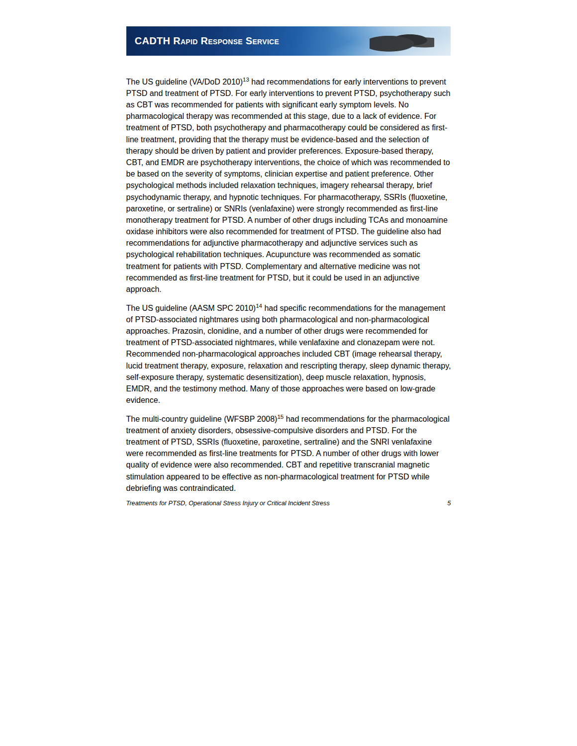CADTH Rapid Response Service
The US guideline (VA/DoD 2010)13 had recommendations for early interventions to prevent PTSD and treatment of PTSD. For early interventions to prevent PTSD, psychotherapy such as CBT was recommended for patients with significant early symptom levels. No pharmacological therapy was recommended at this stage, due to a lack of evidence. For treatment of PTSD, both psychotherapy and pharmacotherapy could be considered as first-line treatment, providing that the therapy must be evidence-based and the selection of therapy should be driven by patient and provider preferences. Exposure-based therapy, CBT, and EMDR are psychotherapy interventions, the choice of which was recommended to be based on the severity of symptoms, clinician expertise and patient preference. Other psychological methods included relaxation techniques, imagery rehearsal therapy, brief psychodynamic therapy, and hypnotic techniques. For pharmacotherapy, SSRIs (fluoxetine, paroxetine, or sertraline) or SNRIs (venlafaxine) were strongly recommended as first-line monotherapy treatment for PTSD. A number of other drugs including TCAs and monoamine oxidase inhibitors were also recommended for treatment of PTSD. The guideline also had recommendations for adjunctive pharmacotherapy and adjunctive services such as psychological rehabilitation techniques. Acupuncture was recommended as somatic treatment for patients with PTSD. Complementary and alternative medicine was not recommended as first-line treatment for PTSD, but it could be used in an adjunctive approach.
The US guideline (AASM SPC 2010)14 had specific recommendations for the management of PTSD-associated nightmares using both pharmacological and non-pharmacological approaches. Prazosin, clonidine, and a number of other drugs were recommended for treatment of PTSD-associated nightmares, while venlafaxine and clonazepam were not. Recommended non-pharmacological approaches included CBT (image rehearsal therapy, lucid treatment therapy, exposure, relaxation and rescripting therapy, sleep dynamic therapy, self-exposure therapy, systematic desensitization), deep muscle relaxation, hypnosis, EMDR, and the testimony method. Many of those approaches were based on low-grade evidence.
The multi-country guideline (WFSBP 2008)15 had recommendations for the pharmacological treatment of anxiety disorders, obsessive-compulsive disorders and PTSD. For the treatment of PTSD, SSRIs (fluoxetine, paroxetine, sertraline) and the SNRI venlafaxine were recommended as first-line treatments for PTSD. A number of other drugs with lower quality of evidence were also recommended. CBT and repetitive transcranial magnetic stimulation appeared to be effective as non-pharmacological treatment for PTSD while debriefing was contraindicated.
Treatments for PTSD, Operational Stress Injury or Critical Incident Stress 5